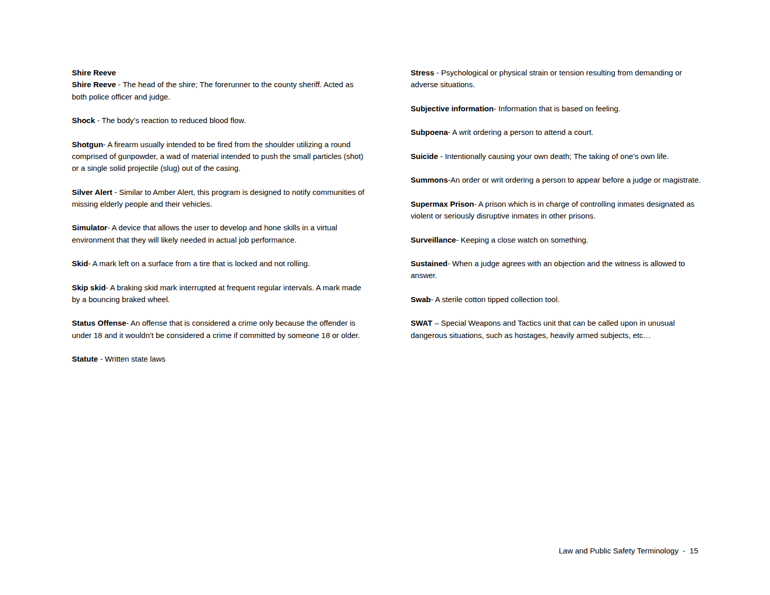Shire Reeve
Shire Reeve - The head of the shire; The forerunner to the county sheriff. Acted as both police officer and judge.
Shock - The body’s reaction to reduced blood flow.
Shotgun- A firearm usually intended to be fired from the shoulder utilizing a round comprised of gunpowder, a wad of material intended to push the small particles (shot) or a single solid projectile (slug) out of the casing.
Silver Alert - Similar to Amber Alert, this program is designed to notify communities of missing elderly people and their vehicles.
Simulator- A device that allows the user to develop and hone skills in a virtual environment that they will likely needed in actual job performance.
Skid- A mark left on a surface from a tire that is locked and not rolling.
Skip skid- A braking skid mark interrupted at frequent regular intervals. A mark made by a bouncing braked wheel.
Status Offense- An offense that is considered a crime only because the offender is under 18 and it wouldn’t be considered a crime if committed by someone 18 or older.
Statute - Written state laws
Stress - Psychological or physical strain or tension resulting from demanding or adverse situations.
Subjective information- Information that is based on feeling.
Subpoena- A writ ordering a person to attend a court.
Suicide - Intentionally causing your own death; The taking of one’s own life.
Summons-An order or writ ordering a person to appear before a judge or magistrate.
Supermax Prison- A prison which is in charge of controlling inmates designated as violent or seriously disruptive inmates in other prisons.
Surveillance- Keeping a close watch on something.
Sustained- When a judge agrees with an objection and the witness is allowed to answer.
Swab- A sterile cotton tipped collection tool.
SWAT – Special Weapons and Tactics unit that can be called upon in unusual dangerous situations, such as hostages, heavily armed subjects, etc…
Law and Public Safety Terminology - 15